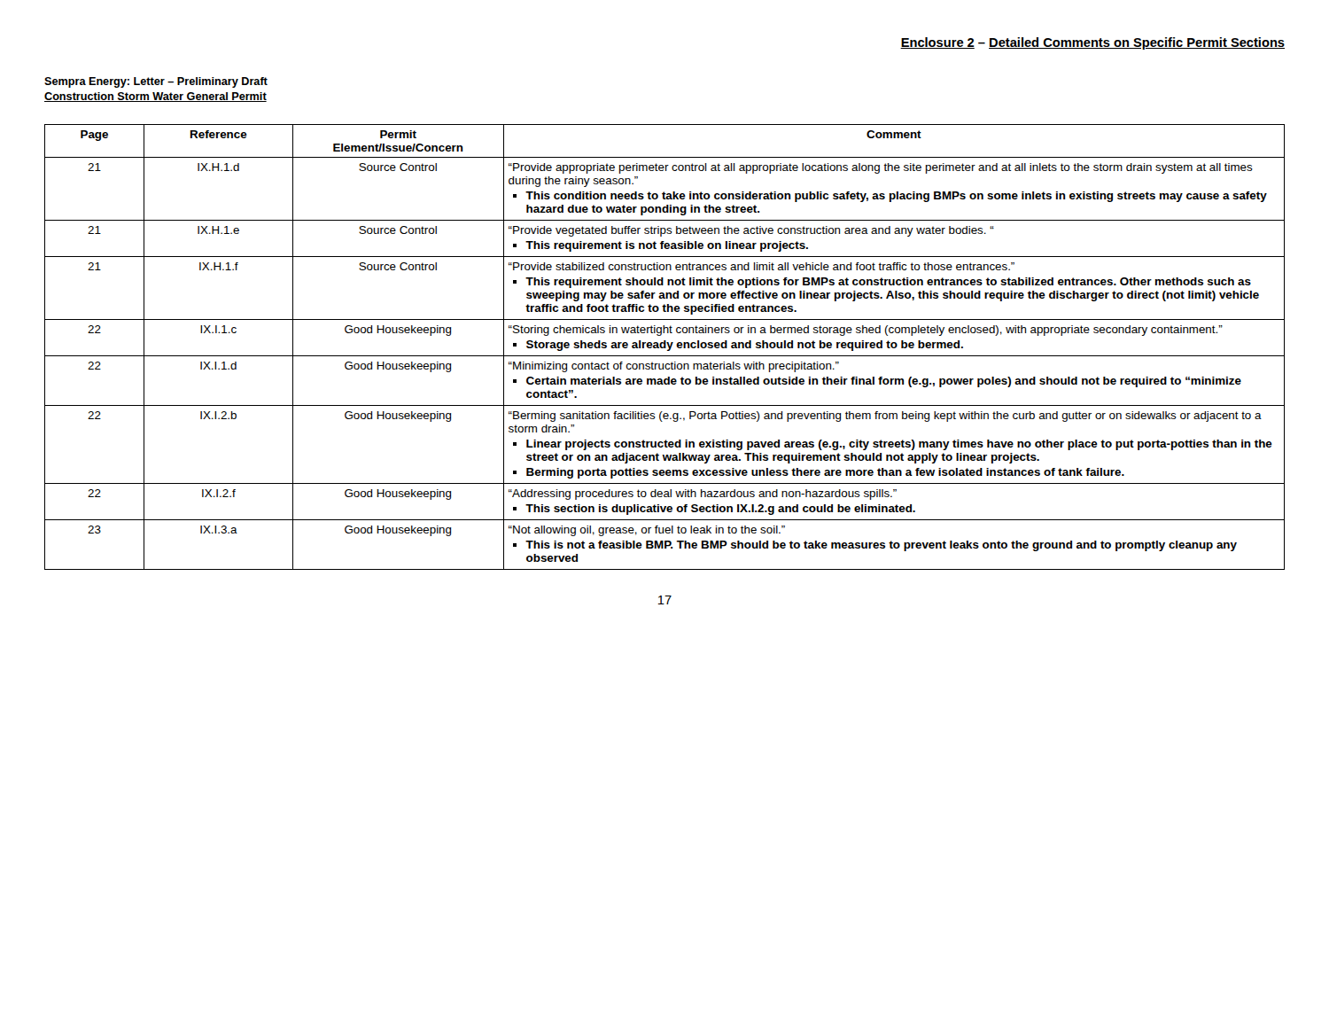Enclosure 2 – Detailed Comments on Specific Permit Sections
Sempra Energy: Letter – Preliminary Draft
Construction Storm Water General Permit
| Page | Reference | Permit Element/Issue/Concern | Comment |
| --- | --- | --- | --- |
| 21 | IX.H.1.d | Source Control | “Provide appropriate perimeter control at all appropriate locations along the site perimeter and at all inlets to the storm drain system at all times during the rainy season.” This condition needs to take into consideration public safety, as placing BMPs on some inlets in existing streets may cause a safety hazard due to water ponding in the street. |
| 21 | IX.H.1.e | Source Control | “Provide vegetated buffer strips between the active construction area and any water bodies. “ This requirement is not feasible on linear projects. |
| 21 | IX.H.1.f | Source Control | “Provide stabilized construction entrances and limit all vehicle and foot traffic to those entrances.” This requirement should not limit the options for BMPs at construction entrances to stabilized entrances. Other methods such as sweeping may be safer and or more effective on linear projects. Also, this should require the discharger to direct (not limit) vehicle traffic and foot traffic to the specified entrances. |
| 22 | IX.I.1.c | Good Housekeeping | “Storing chemicals in watertight containers or in a bermed storage shed (completely enclosed), with appropriate secondary containment.” Storage sheds are already enclosed and should not be required to be bermed. |
| 22 | IX.I.1.d | Good Housekeeping | “Minimizing contact of construction materials with precipitation.” Certain materials are made to be installed outside in their final form (e.g., power poles) and should not be required to “minimize contact”. |
| 22 | IX.I.2.b | Good Housekeeping | “Berming sanitation facilities (e.g., Porta Potties) and preventing them from being kept within the curb and gutter or on sidewalks or adjacent to a storm drain.” Linear projects constructed in existing paved areas (e.g., city streets) many times have no other place to put porta-potties than in the street or on an adjacent walkway area. This requirement should not apply to linear projects. Berming porta potties seems excessive unless there are more than a few isolated instances of tank failure. |
| 22 | IX.I.2.f | Good Housekeeping | “Addressing procedures to deal with hazardous and non-hazardous spills.” This section is duplicative of Section IX.I.2.g and could be eliminated. |
| 23 | IX.I.3.a | Good Housekeeping | “Not allowing oil, grease, or fuel to leak in to the soil.” This is not a feasible BMP. The BMP should be to take measures to prevent leaks onto the ground and to promptly cleanup any observed |
17